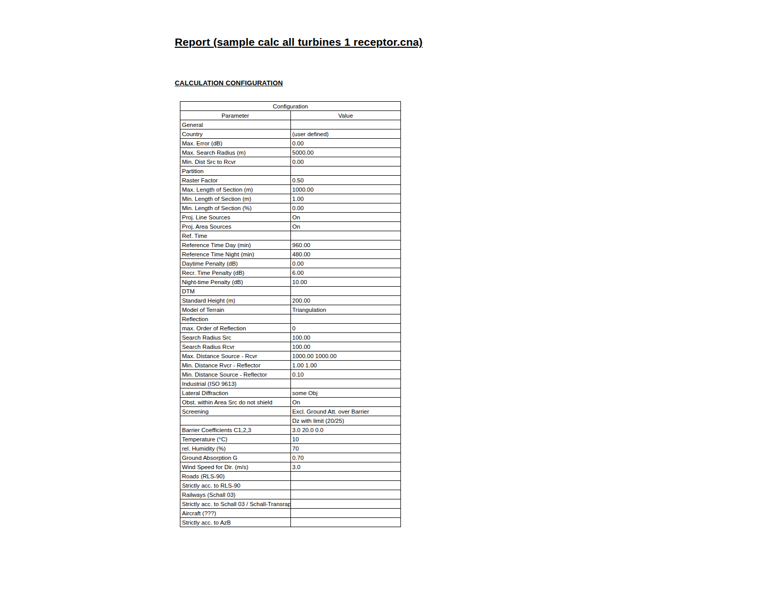Report (sample calc all turbines 1 receptor.cna)
CALCULATION CONFIGURATION
| Configuration |
| Parameter | Value |
| General | |
| Country | (user defined) |
| Max. Error (dB) | 0.00 |
| Max. Search Radius (m) | 5000.00 |
| Min. Dist Src to Rcvr | 0.00 |
| Partition | |
| Raster Factor | 0.50 |
| Max. Length of Section (m) | 1000.00 |
| Min. Length of Section (m) | 1.00 |
| Min. Length of Section (%) | 0.00 |
| Proj. Line Sources | On |
| Proj. Area Sources | On |
| Ref. Time | |
| Reference Time Day (min) | 960.00 |
| Reference Time Night (min) | 480.00 |
| Daytime Penalty (dB) | 0.00 |
| Recr. Time Penalty (dB) | 6.00 |
| Night-time Penalty (dB) | 10.00 |
| DTM | |
| Standard Height (m) | 200.00 |
| Model of Terrain | Triangulation |
| Reflection | |
| max. Order of Reflection | 0 |
| Search Radius Src | 100.00 |
| Search Radius Rcvr | 100.00 |
| Max. Distance Source - Rcvr | 1000.00 1000.00 |
| Min. Distance Rvcr - Reflector | 1.00 1.00 |
| Min. Distance Source - Reflector | 0.10 |
| Industrial (ISO 9613) | |
| Lateral Diffraction | some Obj |
| Obst. within Area Src do not shield | On |
| Screening | Excl. Ground Att. over Barrier |
| | Dz with limit (20/25) |
| Barrier Coefficients C1,2,3 | 3.0 20.0 0.0 |
| Temperature (°C) | 10 |
| rel. Humidity (%) | 70 |
| Ground Absorption G | 0.70 |
| Wind Speed for Dir. (m/s) | 3.0 |
| Roads (RLS-90) | |
| Strictly acc. to RLS-90 | |
| Railways (Schall 03) | |
| Strictly acc. to Schall 03 / Schall-Transrapid | |
| Aircraft (???) | |
| Strictly acc. to AzB | |